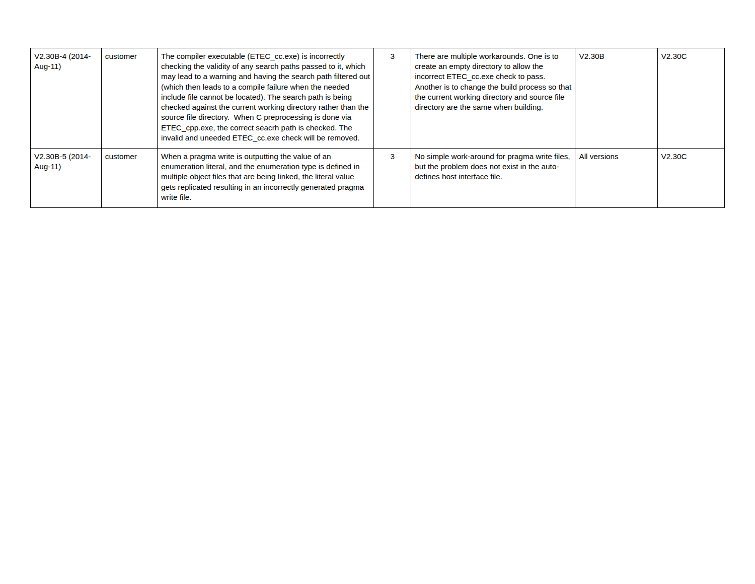| V2.30B-4 (2014-Aug-11) | customer | The compiler executable (ETEC_cc.exe) is incorrectly checking the validity of any search paths passed to it, which may lead to a warning and having the search path filtered out (which then leads to a compile failure when the needed include file cannot be located). The search path is being checked against the current working directory rather than the source file directory. When C preprocessing is done via ETEC_cpp.exe, the correct seacrh path is checked. The invalid and uneeded ETEC_cc.exe check will be removed. | 3 | There are multiple workarounds. One is to create an empty directory to allow the incorrect ETEC_cc.exe check to pass. Another is to change the build process so that the current working directory and source file directory are the same when building. | V2.30B | V2.30C |
| V2.30B-5 (2014-Aug-11) | customer | When a pragma write is outputting the value of an enumeration literal, and the enumeration type is defined in multiple object files that are being linked, the literal value gets replicated resulting in an incorrectly generated pragma write file. | 3 | No simple work-around for pragma write files, but the problem does not exist in the auto-defines host interface file. | All versions | V2.30C |